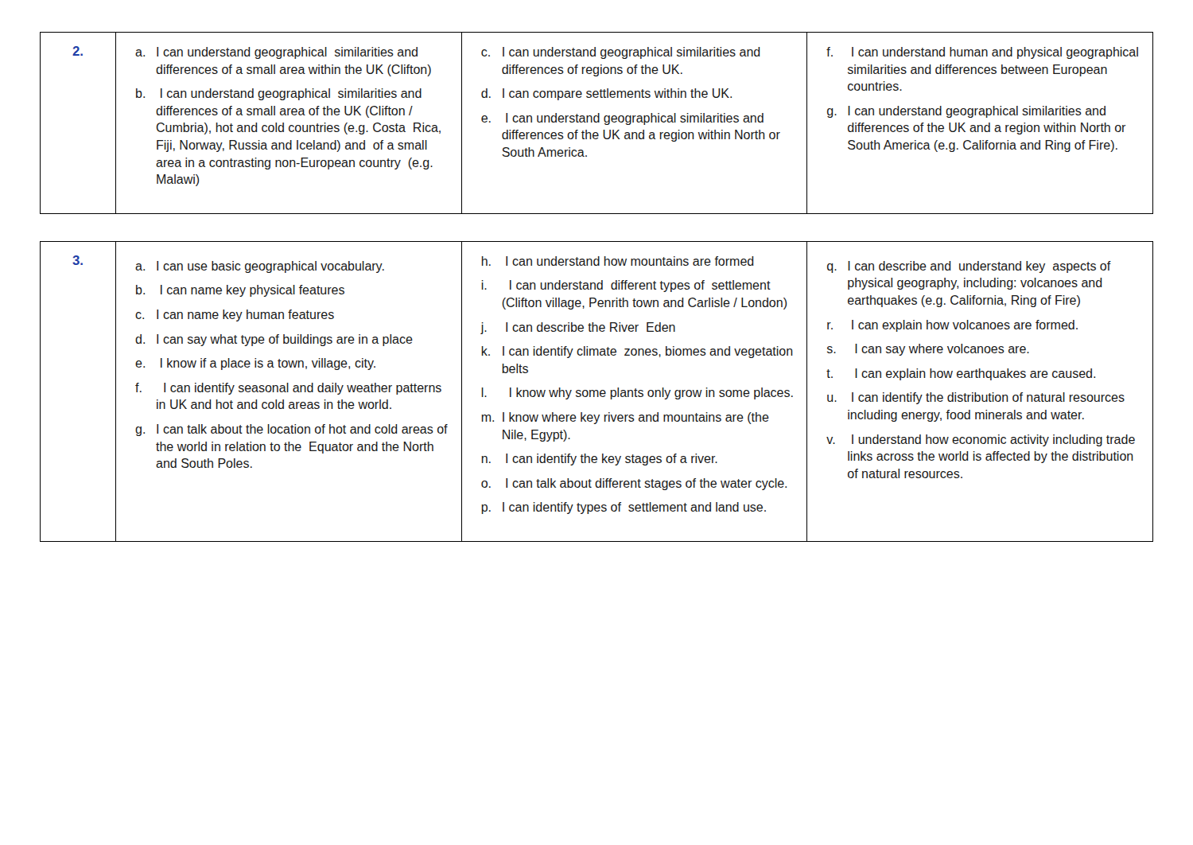| 2. | a. I can understand geographical similarities and differences of a small area within the UK (Clifton) b. I can understand geographical similarities and differences of a small area of the UK (Clifton / Cumbria), hot and cold countries (e.g. Costa Rica, Fiji, Norway, Russia and Iceland) and of a small area in a contrasting non-European country (e.g. Malawi) | c. I can understand geographical similarities and differences of regions of the UK. d. I can compare settlements within the UK. e. I can understand geographical similarities and differences of the UK and a region within North or South America. | f. I can understand human and physical geographical similarities and differences between European countries. g. I can understand geographical similarities and differences of the UK and a region within North or South America (e.g. California and Ring of Fire). |
| 3. | a. I can use basic geographical vocabulary. b. I can name key physical features c. I can name key human features d. I can say what type of buildings are in a place e. I know if a place is a town, village, city. f. I can identify seasonal and daily weather patterns in UK and hot and cold areas in the world. g. I can talk about the location of hot and cold areas of the world in relation to the Equator and the North and South Poles. | h. I can understand how mountains are formed i. I can understand different types of settlement (Clifton village, Penrith town and Carlisle / London) j. I can describe the River Eden k. I can identify climate zones, biomes and vegetation belts l. I know why some plants only grow in some places. m. I know where key rivers and mountains are (the Nile, Egypt). n. I can identify the key stages of a river. o. I can talk about different stages of the water cycle. p. I can identify types of settlement and land use. | q. I can describe and understand key aspects of physical geography, including: volcanoes and earthquakes (e.g. California, Ring of Fire) r. I can explain how volcanoes are formed. s. I can say where volcanoes are. t. I can explain how earthquakes are caused. u. I can identify the distribution of natural resources including energy, food minerals and water. v. I understand how economic activity including trade links across the world is affected by the distribution of natural resources. |